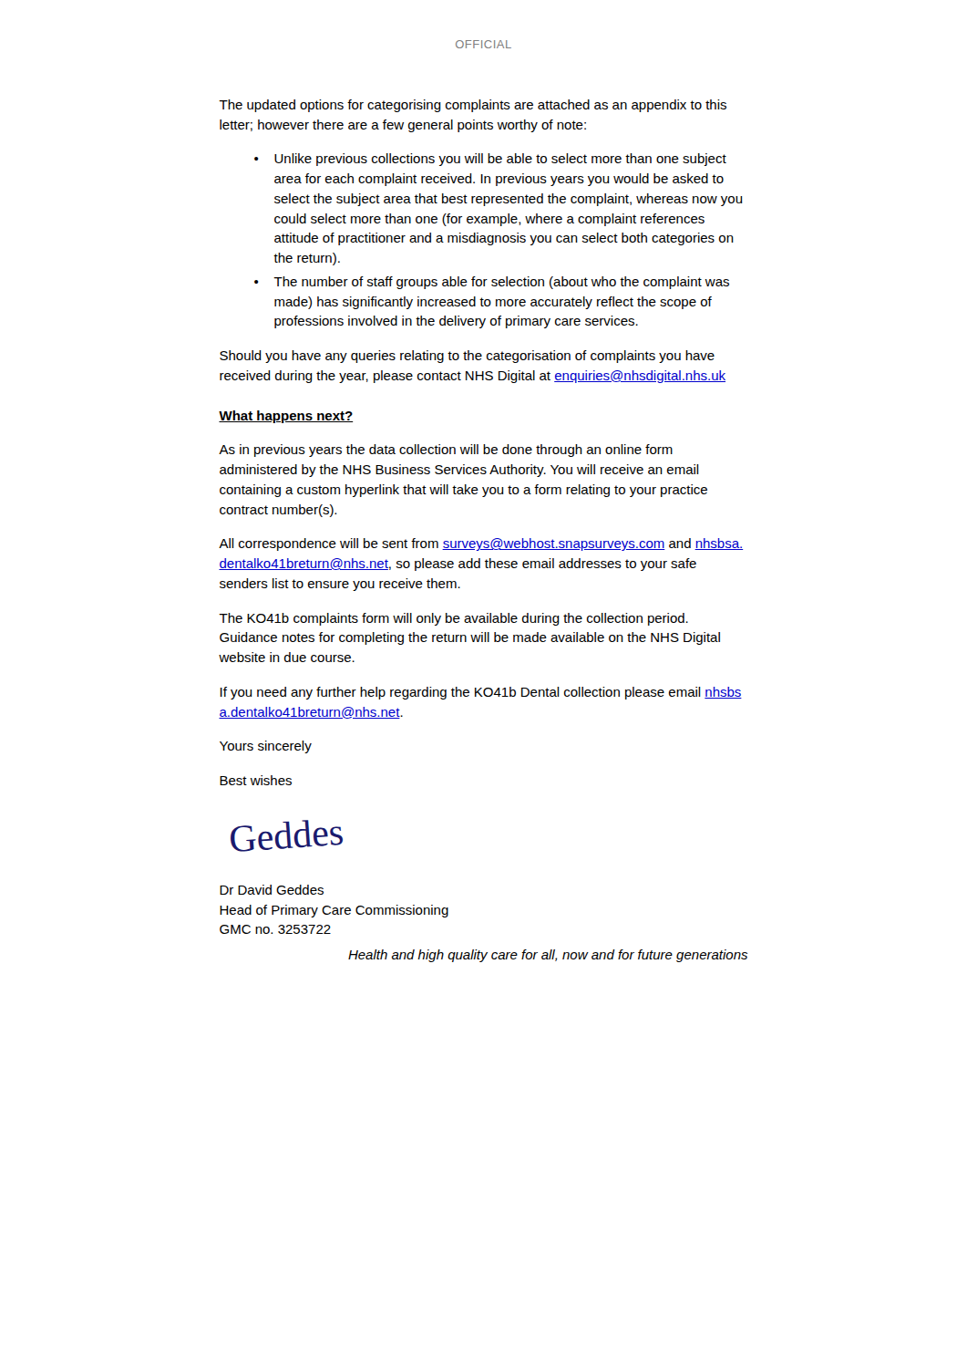OFFICIAL
The updated options for categorising complaints are attached as an appendix to this letter; however there are a few general points worthy of note:
Unlike previous collections you will be able to select more than one subject area for each complaint received. In previous years you would be asked to select the subject area that best represented the complaint, whereas now you could select more than one (for example, where a complaint references attitude of practitioner and a misdiagnosis you can select both categories on the return).
The number of staff groups able for selection (about who the complaint was made) has significantly increased to more accurately reflect the scope of professions involved in the delivery of primary care services.
Should you have any queries relating to the categorisation of complaints you have received during the year, please contact NHS Digital at enquiries@nhsdigital.nhs.uk
What happens next?
As in previous years the data collection will be done through an online form administered by the NHS Business Services Authority. You will receive an email containing a custom hyperlink that will take you to a form relating to your practice contract number(s).
All correspondence will be sent from surveys@webhost.snapsurveys.com and nhsbsa.dentalko41breturn@nhs.net, so please add these email addresses to your safe senders list to ensure you receive them.
The KO41b complaints form will only be available during the collection period. Guidance notes for completing the return will be made available on the NHS Digital website in due course.
If you need any further help regarding the KO41b Dental collection please email nhsbsa.dentalko41breturn@nhs.net.
Yours sincerely
Best wishes
Geddes
Dr David Geddes
Head of Primary Care Commissioning
GMC no. 3253722
Health and high quality care for all, now and for future generations